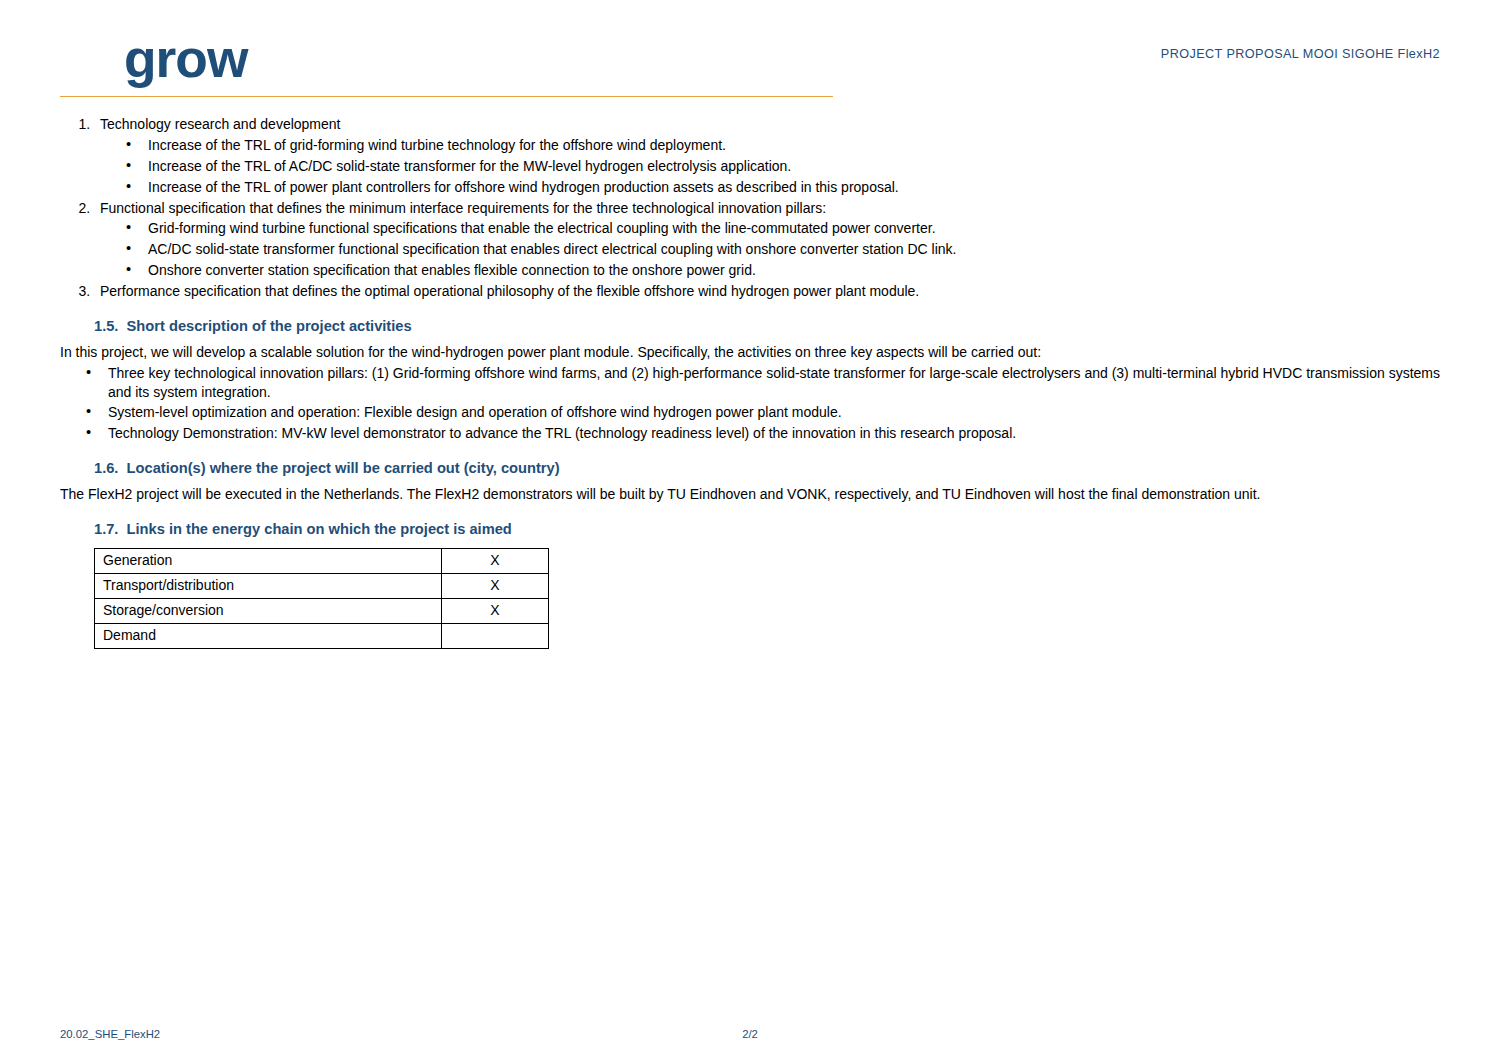grow
PROJECT PROPOSAL MOOI SIGOHE FlexH2
Technology research and development
Increase of the TRL of grid-forming wind turbine technology for the offshore wind deployment.
Increase of the TRL of AC/DC solid-state transformer for the MW-level hydrogen electrolysis application.
Increase of the TRL of power plant controllers for offshore wind hydrogen production assets as described in this proposal.
Functional specification that defines the minimum interface requirements for the three technological innovation pillars:
Grid-forming wind turbine functional specifications that enable the electrical coupling with the line-commutated power converter.
AC/DC solid-state transformer functional specification that enables direct electrical coupling with onshore converter station DC link.
Onshore converter station specification that enables flexible connection to the onshore power grid.
Performance specification that defines the optimal operational philosophy of the flexible offshore wind hydrogen power plant module.
1.5. Short description of the project activities
In this project, we will develop a scalable solution for the wind-hydrogen power plant module. Specifically, the activities on three key aspects will be carried out:
Three key technological innovation pillars: (1) Grid-forming offshore wind farms, and (2) high-performance solid-state transformer for large-scale electrolysers and (3) multi-terminal hybrid HVDC transmission systems and its system integration.
System-level optimization and operation: Flexible design and operation of offshore wind hydrogen power plant module.
Technology Demonstration: MV-kW level demonstrator to advance the TRL (technology readiness level) of the innovation in this research proposal.
1.6. Location(s) where the project will be carried out (city, country)
The FlexH2 project will be executed in the Netherlands. The FlexH2 demonstrators will be built by TU Eindhoven and VONK, respectively, and TU Eindhoven will host the final demonstration unit.
1.7. Links in the energy chain on which the project is aimed
| Generation | X |
| Transport/distribution | X |
| Storage/conversion | X |
| Demand | |
20.02_SHE_FlexH2
2/2